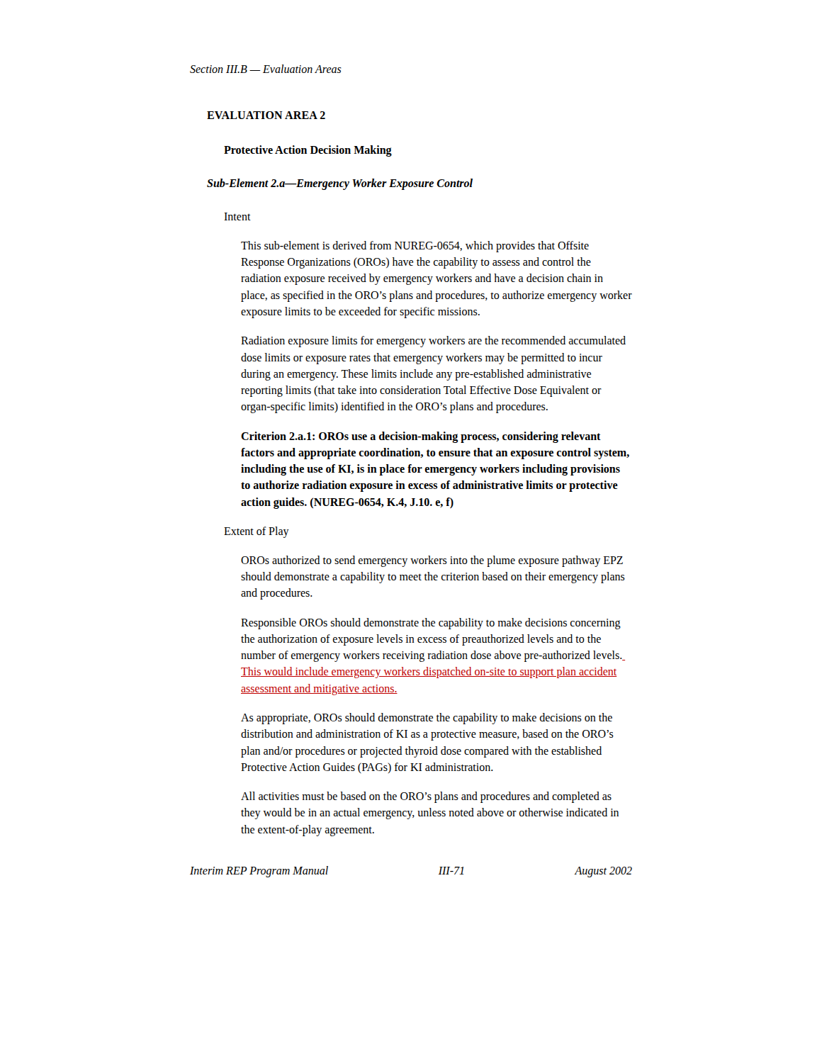Section III.B — Evaluation Areas
EVALUATION AREA 2
Protective Action Decision Making
Sub-Element 2.a—Emergency Worker Exposure Control
Intent
This sub-element is derived from NUREG-0654, which provides that Offsite Response Organizations (OROs) have the capability to assess and control the radiation exposure received by emergency workers and have a decision chain in place, as specified in the ORO’s plans and procedures, to authorize emergency worker exposure limits to be exceeded for specific missions.
Radiation exposure limits for emergency workers are the recommended accumulated dose limits or exposure rates that emergency workers may be permitted to incur during an emergency. These limits include any pre-established administrative reporting limits (that take into consideration Total Effective Dose Equivalent or organ-specific limits) identified in the ORO’s plans and procedures.
Criterion 2.a.1: OROs use a decision-making process, considering relevant factors and appropriate coordination, to ensure that an exposure control system, including the use of KI, is in place for emergency workers including provisions to authorize radiation exposure in excess of administrative limits or protective action guides. (NUREG-0654, K.4, J.10. e, f)
Extent of Play
OROs authorized to send emergency workers into the plume exposure pathway EPZ should demonstrate a capability to meet the criterion based on their emergency plans and procedures.
Responsible OROs should demonstrate the capability to make decisions concerning the authorization of exposure levels in excess of preauthorized levels and to the number of emergency workers receiving radiation dose above pre-authorized levels. This would include emergency workers dispatched on-site to support plan accident assessment and mitigative actions.
As appropriate, OROs should demonstrate the capability to make decisions on the distribution and administration of KI as a protective measure, based on the ORO’s plan and/or procedures or projected thyroid dose compared with the established Protective Action Guides (PAGs) for KI administration.
All activities must be based on the ORO’s plans and procedures and completed as they would be in an actual emergency, unless noted above or otherwise indicated in the extent-of-play agreement.
Interim REP Program Manual III-71 August 2002